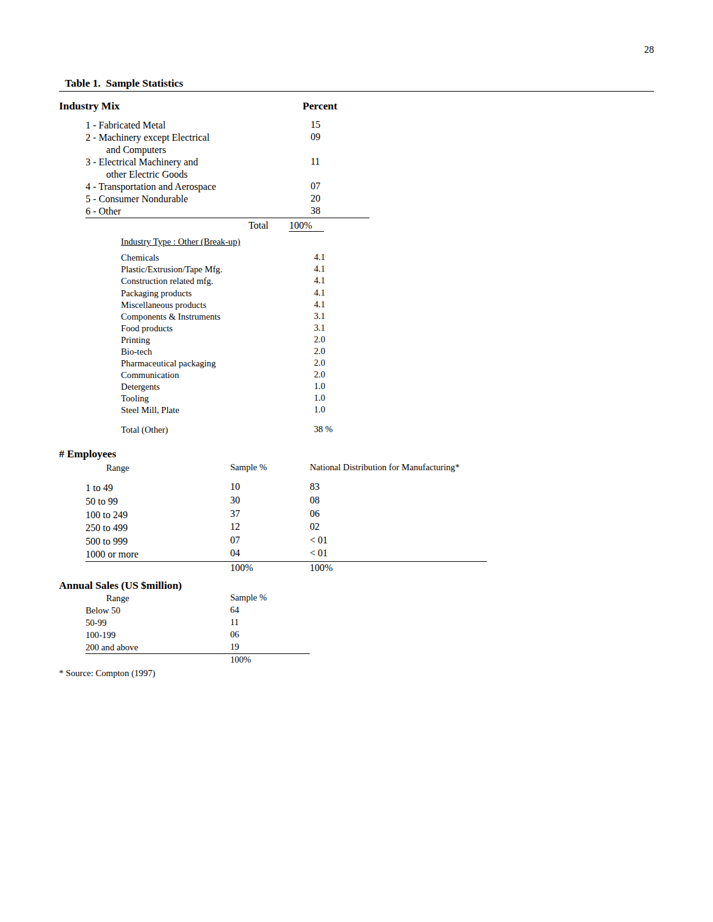28
Table 1. Sample Statistics
Industry Mix Percent
| 1 - Fabricated Metal | 15 |
| 2 - Machinery except Electrical and Computers | 09 |
| 3 - Electrical Machinery and other Electric Goods | 11 |
| 4 - Transportation and Aerospace | 07 |
| 5 - Consumer Nondurable | 20 |
| 6 - Other | 38 |
| Total | 100% |
Industry Type : Other (Break-up)
| Chemicals | 4.1 |
| Plastic/Extrusion/Tape Mfg. | 4.1 |
| Construction related mfg. | 4.1 |
| Packaging products | 4.1 |
| Miscellaneous products | 4.1 |
| Components & Instruments | 3.1 |
| Food products | 3.1 |
| Printing | 2.0 |
| Bio-tech | 2.0 |
| Pharmaceutical packaging | 2.0 |
| Communication | 2.0 |
| Detergents | 1.0 |
| Tooling | 1.0 |
| Steel Mill, Plate | 1.0 |
| Total (Other) | 38 % |
# Employees
| Range | Sample % | National Distribution for Manufacturing* |
| 1 to 49 | 10 | 83 |
| 50 to 99 | 30 | 08 |
| 100 to 249 | 37 | 06 |
| 250 to 499 | 12 | 02 |
| 500 to 999 | 07 | < 01 |
| 1000 or more | 04 | < 01 |
| | 100% | 100% |
Annual Sales (US $million)
| Range | Sample % |
| Below 50 | 64 |
| 50-99 | 11 |
| 100-199 | 06 |
| 200 and above | 19 |
| | 100% |
* Source: Compton (1997)